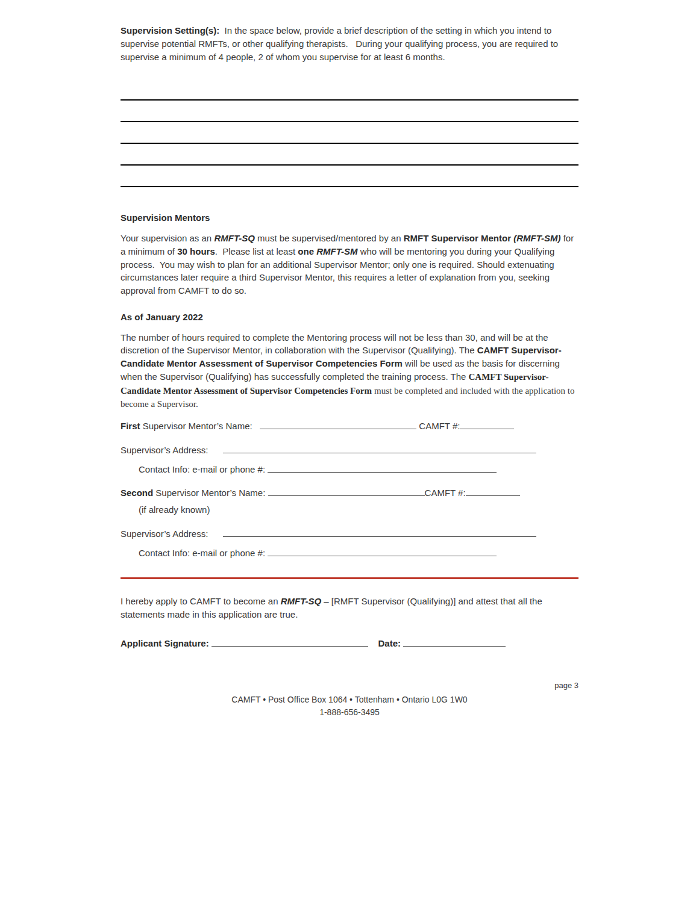Supervision Setting(s): In the space below, provide a brief description of the setting in which you intend to supervise potential RMFTs, or other qualifying therapists. During your qualifying process, you are required to supervise a minimum of 4 people, 2 of whom you supervise for at least 6 months.
Supervision Mentors
Your supervision as an RMFT-SQ must be supervised/mentored by an RMFT Supervisor Mentor (RMFT-SM) for a minimum of 30 hours. Please list at least one RMFT-SM who will be mentoring you during your Qualifying process. You may wish to plan for an additional Supervisor Mentor; only one is required. Should extenuating circumstances later require a third Supervisor Mentor, this requires a letter of explanation from you, seeking approval from CAMFT to do so.
As of January 2022
The number of hours required to complete the Mentoring process will not be less than 30, and will be at the discretion of the Supervisor Mentor, in collaboration with the Supervisor (Qualifying). The CAMFT Supervisor-Candidate Mentor Assessment of Supervisor Competencies Form will be used as the basis for discerning when the Supervisor (Qualifying) has successfully completed the training process. The CAMFT Supervisor-Candidate Mentor Assessment of Supervisor Competencies Form must be completed and included with the application to become a Supervisor.
First Supervisor Mentor’s Name: CAMFT #:
Supervisor’s Address: Contact Info: e-mail or phone #:
Second Supervisor Mentor’s Name: CAMFT #:
(if already known)
Supervisor’s Address: Contact Info: e-mail or phone #:
I hereby apply to CAMFT to become an RMFT-SQ – [RMFT Supervisor (Qualifying)] and attest that all the statements made in this application are true.
Applicant Signature: Date:
page 3
CAMFT • Post Office Box 1064 • Tottenham • Ontario L0G 1W0
1-888-656-3495